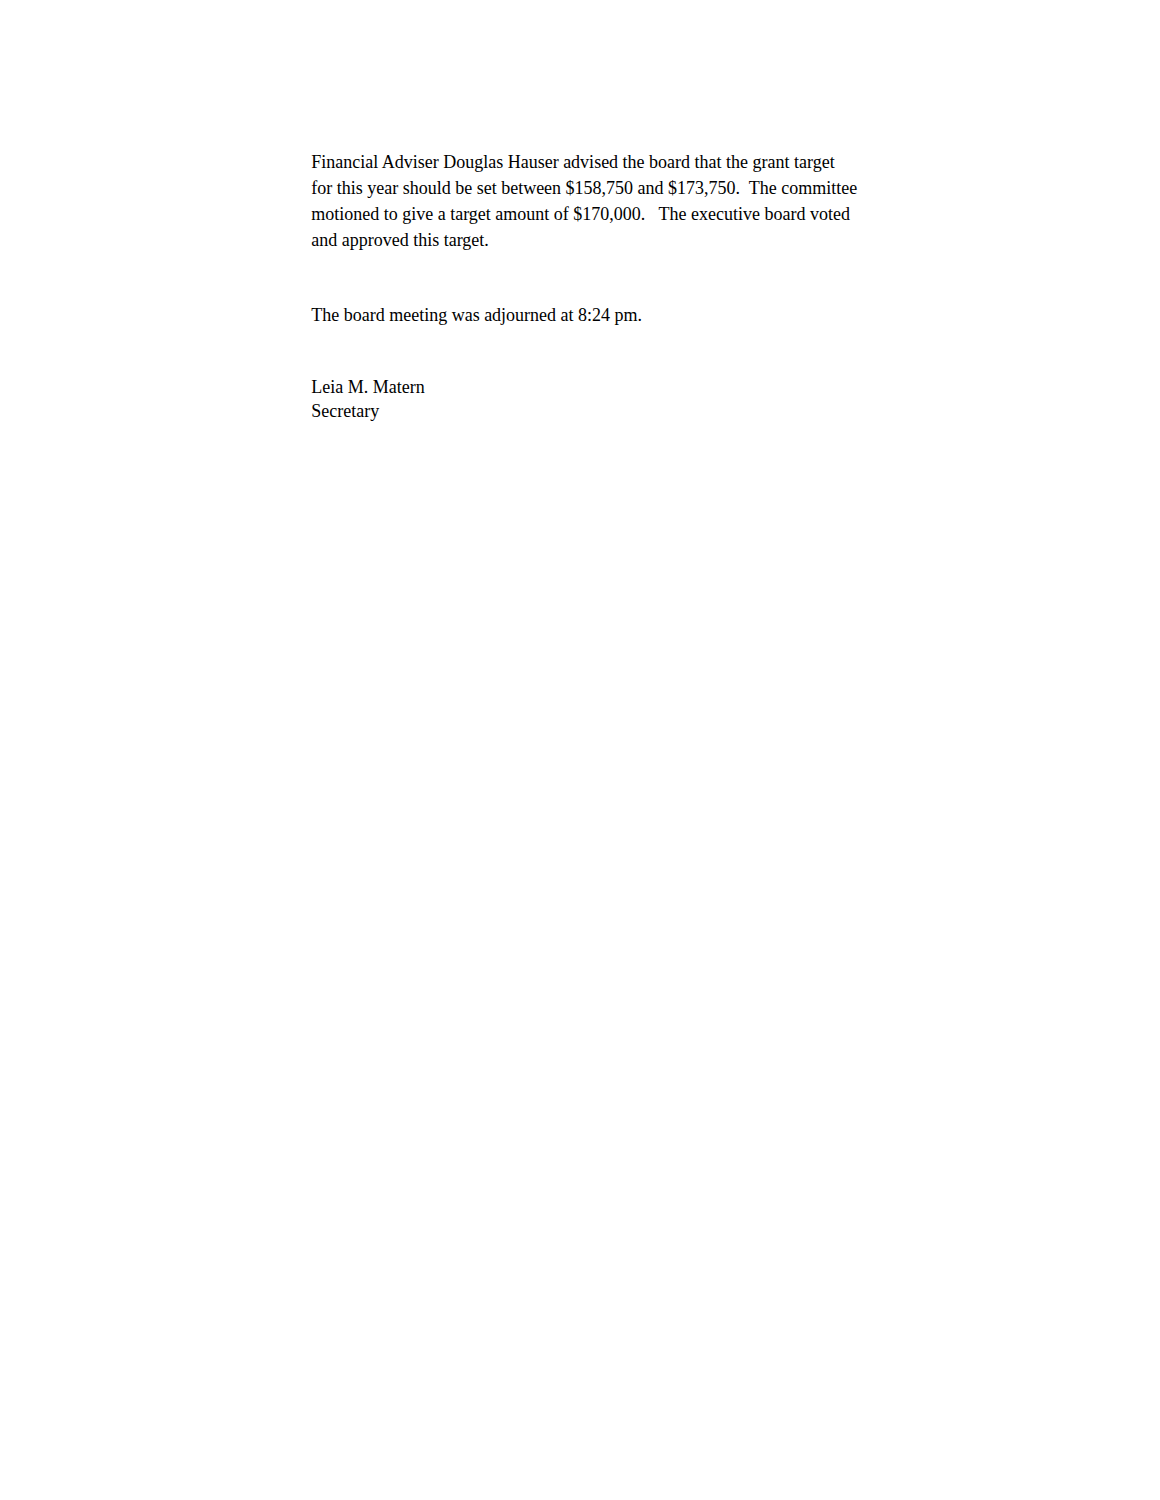Financial Adviser Douglas Hauser advised the board that the grant target for this year should be set between $158,750 and $173,750. The committee motioned to give a target amount of $170,000. The executive board voted and approved this target.
The board meeting was adjourned at 8:24 pm.
Leia M. Matern
Secretary